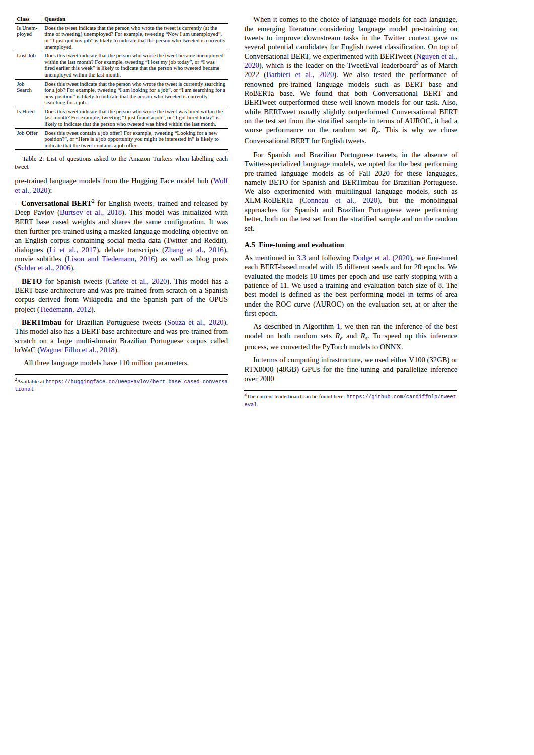| Class | Question |
| --- | --- |
| Is Un­em­ployed | Does the tweet indicate that the person who wrote the tweet is currently (at the time of tweeting) unemployed? For example, tweeting “Now I am unemployed”, or “I just quit my job” is likely to indicate that the person who tweeted is currently unemployed. |
| Lost Job | Does this tweet indicate that the person who wrote the tweet became unemployed within the last month? For example, tweeting “I lost my job today”, or “I was fired earlier this week” is likely to indicate that the person who tweeted became unemployed within the last month. |
| Job Search | Does this tweet indicate that the person who wrote the tweet is currently searching for a job? For example, tweeting “I am looking for a job”, or “I am searching for a new position” is likely to indicate that the person who tweeted is currently searching for a job. |
| Is Hired | Does this tweet indicate that the person who wrote the tweet was hired within the last month? For example, tweeting “I just found a job”, or “I got hired today” is likely to indicate that the person who tweeted was hired within the last month. |
| Job Offer | Does this tweet contain a job offer? For example, tweeting “Looking for a new position?”, or “Here is a job opportunity you might be interested in” is likely to indicate that the tweet contains a job offer. |
Table 2: List of questions asked to the Amazon Turkers when labelling each tweet
pre-trained language models from the Hugging Face model hub (Wolf et al., 2020):
– Conversational BERT2 for English tweets, trained and released by Deep Pavlov (Burtsev et al., 2018). This model was initialized with BERT base cased weights and shares the same configuration. It was then further pre-trained using a masked language modeling objective on an English corpus containing social media data (Twitter and Reddit), dialogues (Li et al., 2017), debate transcripts (Zhang et al., 2016), movie subtitles (Lison and Tiedemann, 2016) as well as blog posts (Schler et al., 2006).
– BETO for Spanish tweets (Cañete et al., 2020). This model has a BERT-base architecture and was pre-trained from scratch on a Spanish corpus derived from Wikipedia and the Spanish part of the OPUS project (Tiedemann, 2012).
– BERTimbau for Brazilian Portuguese tweets (Souza et al., 2020). This model also has a BERT-base architecture and was pre-trained from scratch on a large multi-domain Brazilian Portuguese corpus called brWaC (Wagner Filho et al., 2018).
All three language models have 110 million parameters.
2Available at https://huggingface.co/DeepPavlov/bert-base-cased-conversational
When it comes to the choice of language models for each language, the emerging literature considering language model pre-training on tweets to improve downstream tasks in the Twitter context gave us several potential candidates for English tweet classification. On top of Conversational BERT, we experimented with BERTweet (Nguyen et al., 2020), which is the leader on the TweetEval leaderboard3 as of March 2022 (Barbieri et al., 2020). We also tested the performance of renowned pre-trained language models such as BERT base and RoBERTa base. We found that both Conversational BERT and BERTweet outperformed these well-known models for our task. Also, while BERTweet usually slightly outperformed Conversational BERT on the test set from the stratified sample in terms of AUROC, it had a worse performance on the random set Re. This is why we chose Conversational BERT for English tweets.
For Spanish and Brazilian Portuguese tweets, in the absence of Twitter-specialized language models, we opted for the best performing pre-trained language models as of Fall 2020 for these languages, namely BETO for Spanish and BERTimbau for Brazilian Portuguese. We also experimented with multilingual language models, such as XLM-RoBERTa (Conneau et al., 2020), but the monolingual approaches for Spanish and Brazilian Portuguese were performing better, both on the test set from the stratified sample and on the random set.
A.5 Fine-tuning and evaluation
As mentioned in 3.3 and following Dodge et al. (2020), we fine-tuned each BERT-based model with 15 different seeds and for 20 epochs. We evaluated the models 10 times per epoch and use early stopping with a patience of 11. We used a training and evaluation batch size of 8. The best model is defined as the best performing model in terms of area under the ROC curve (AUROC) on the evaluation set, at or after the first epoch.
As described in Algorithm 1, we then ran the inference of the best model on both random sets Re and Rs. To speed up this inference process, we converted the PyTorch models to ONNX.
In terms of computing infrastructure, we used either V100 (32GB) or RTX8000 (48GB) GPUs for the fine-tuning and parallelize inference over 2000
3The current leaderboard can be found here: https://github.com/cardiffnlp/tweeteval